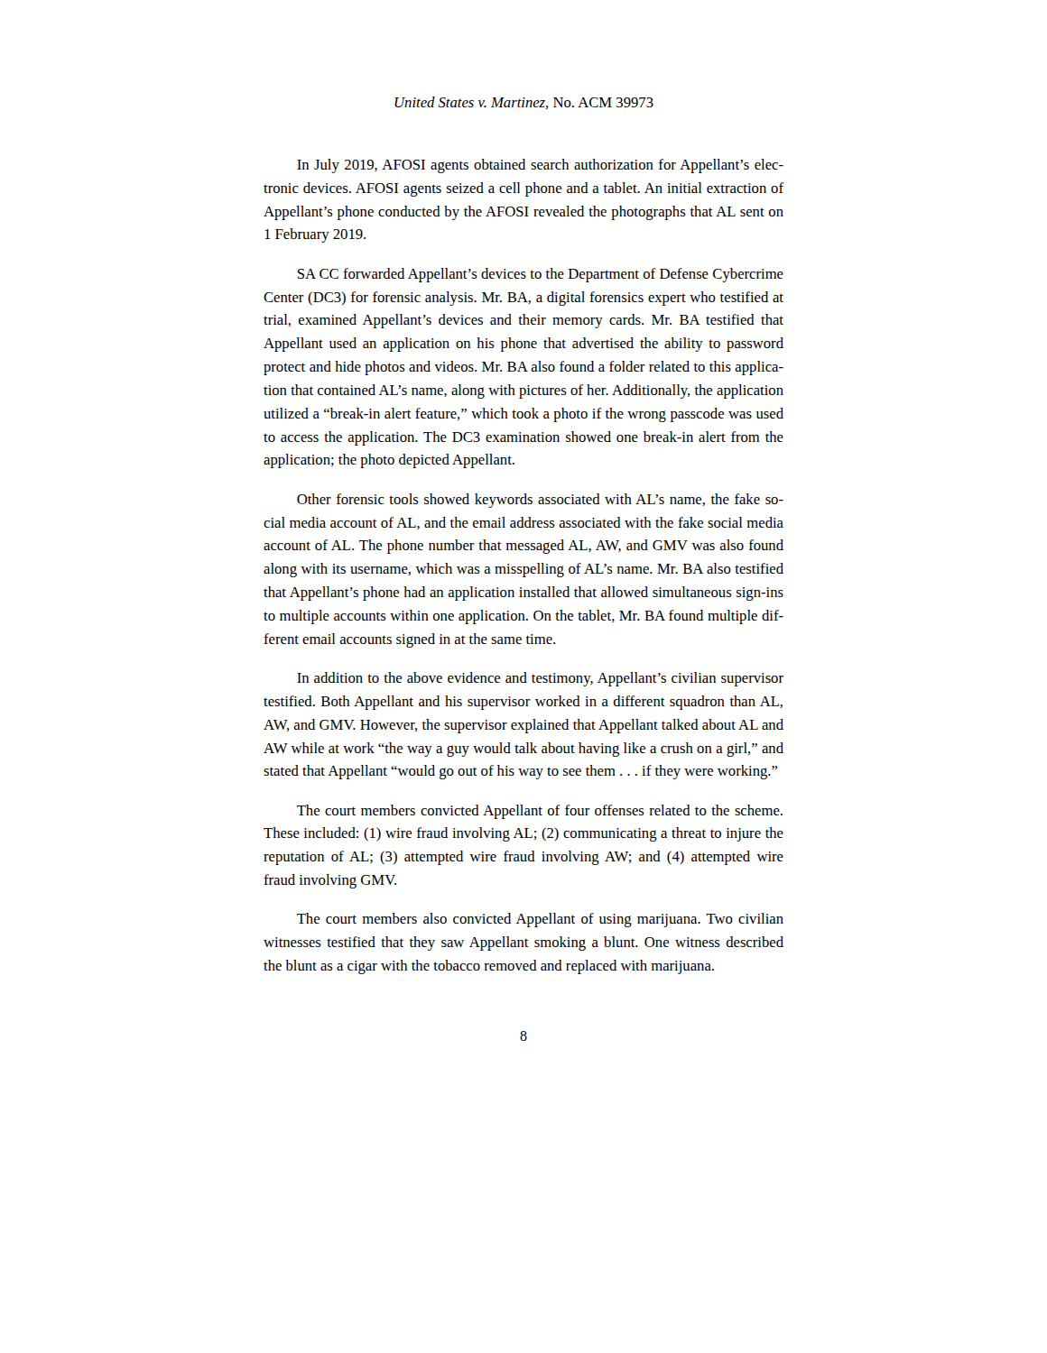United States v. Martinez, No. ACM 39973
In July 2019, AFOSI agents obtained search authorization for Appellant’s electronic devices. AFOSI agents seized a cell phone and a tablet. An initial extraction of Appellant’s phone conducted by the AFOSI revealed the photographs that AL sent on 1 February 2019.
SA CC forwarded Appellant’s devices to the Department of Defense Cybercrime Center (DC3) for forensic analysis. Mr. BA, a digital forensics expert who testified at trial, examined Appellant’s devices and their memory cards. Mr. BA testified that Appellant used an application on his phone that advertised the ability to password protect and hide photos and videos. Mr. BA also found a folder related to this application that contained AL’s name, along with pictures of her. Additionally, the application utilized a “break-in alert feature,” which took a photo if the wrong passcode was used to access the application. The DC3 examination showed one break-in alert from the application; the photo depicted Appellant.
Other forensic tools showed keywords associated with AL’s name, the fake social media account of AL, and the email address associated with the fake social media account of AL. The phone number that messaged AL, AW, and GMV was also found along with its username, which was a misspelling of AL’s name. Mr. BA also testified that Appellant’s phone had an application installed that allowed simultaneous sign-ins to multiple accounts within one application. On the tablet, Mr. BA found multiple different email accounts signed in at the same time.
In addition to the above evidence and testimony, Appellant’s civilian supervisor testified. Both Appellant and his supervisor worked in a different squadron than AL, AW, and GMV. However, the supervisor explained that Appellant talked about AL and AW while at work “the way a guy would talk about having like a crush on a girl,” and stated that Appellant “would go out of his way to see them . . . if they were working.”
The court members convicted Appellant of four offenses related to the scheme. These included: (1) wire fraud involving AL; (2) communicating a threat to injure the reputation of AL; (3) attempted wire fraud involving AW; and (4) attempted wire fraud involving GMV.
The court members also convicted Appellant of using marijuana. Two civilian witnesses testified that they saw Appellant smoking a blunt. One witness described the blunt as a cigar with the tobacco removed and replaced with marijuana.
8